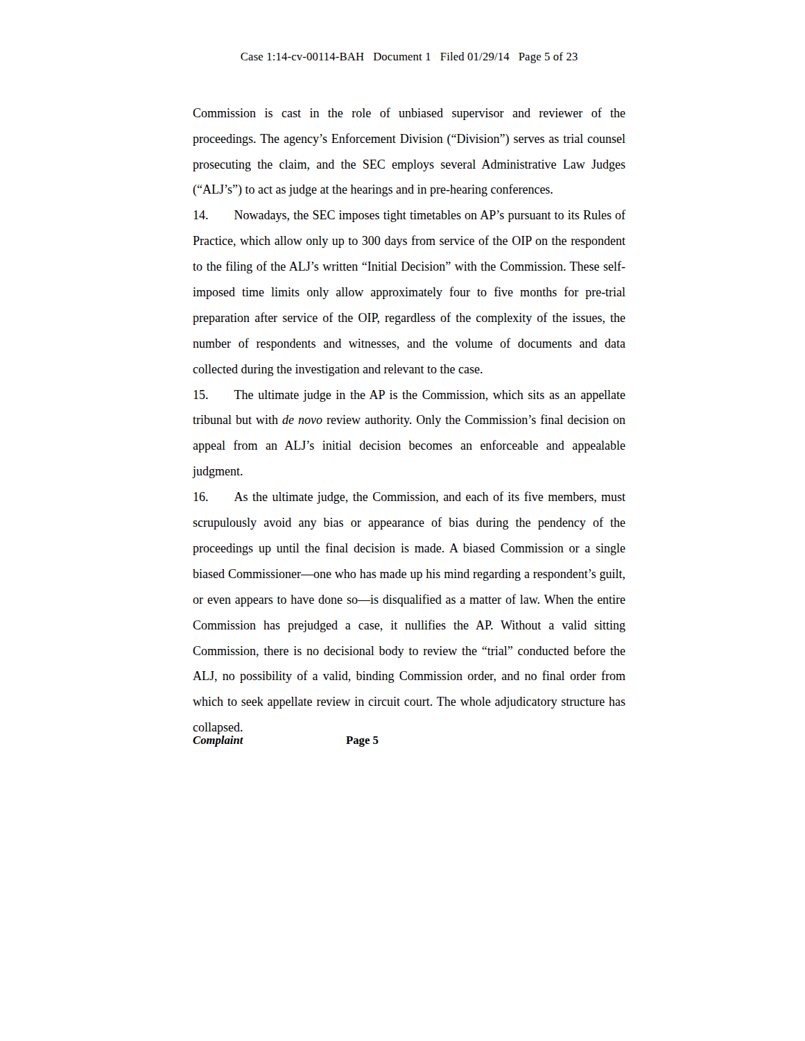Case 1:14-cv-00114-BAH Document 1 Filed 01/29/14 Page 5 of 23
Commission is cast in the role of unbiased supervisor and reviewer of the proceedings. The agency’s Enforcement Division (“Division”) serves as trial counsel prosecuting the claim, and the SEC employs several Administrative Law Judges (“ALJ’s”) to act as judge at the hearings and in pre-hearing conferences.
14. Nowadays, the SEC imposes tight timetables on AP’s pursuant to its Rules of Practice, which allow only up to 300 days from service of the OIP on the respondent to the filing of the ALJ’s written “Initial Decision” with the Commission. These self-imposed time limits only allow approximately four to five months for pre-trial preparation after service of the OIP, regardless of the complexity of the issues, the number of respondents and witnesses, and the volume of documents and data collected during the investigation and relevant to the case.
15. The ultimate judge in the AP is the Commission, which sits as an appellate tribunal but with de novo review authority. Only the Commission’s final decision on appeal from an ALJ’s initial decision becomes an enforceable and appealable judgment.
16. As the ultimate judge, the Commission, and each of its five members, must scrupulously avoid any bias or appearance of bias during the pendency of the proceedings up until the final decision is made. A biased Commission or a single biased Commissioner—one who has made up his mind regarding a respondent’s guilt, or even appears to have done so—is disqualified as a matter of law. When the entire Commission has prejudged a case, it nullifies the AP. Without a valid sitting Commission, there is no decisional body to review the “trial” conducted before the ALJ, no possibility of a valid, binding Commission order, and no final order from which to seek appellate review in circuit court. The whole adjudicatory structure has collapsed.
Complaint Page 5